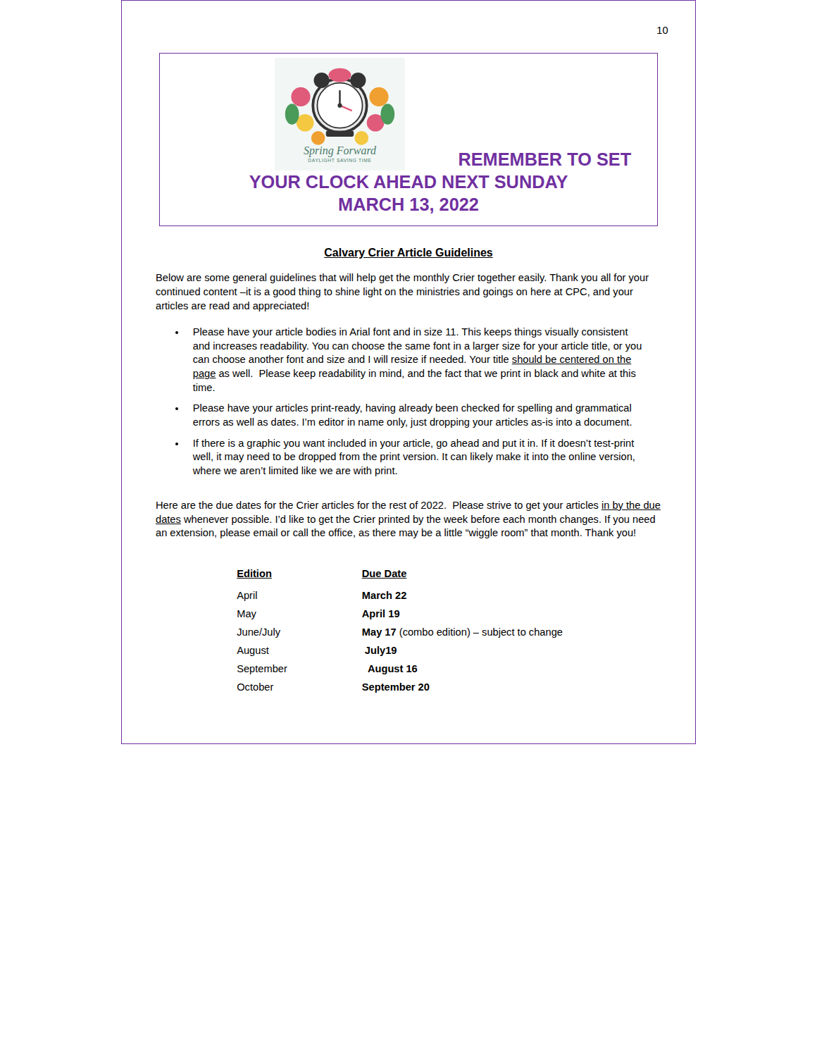10
REMEMBER TO SET
YOUR CLOCK AHEAD NEXT SUNDAY
MARCH 13, 2022
Calvary Crier Article Guidelines
Below are some general guidelines that will help get the monthly Crier together easily. Thank you all for your continued content –it is a good thing to shine light on the ministries and goings on here at CPC, and your articles are read and appreciated!
Please have your article bodies in Arial font and in size 11. This keeps things visually consistent and increases readability. You can choose the same font in a larger size for your article title, or you can choose another font and size and I will resize if needed. Your title should be centered on the page as well. Please keep readability in mind, and the fact that we print in black and white at this time.
Please have your articles print-ready, having already been checked for spelling and grammatical errors as well as dates. I’m editor in name only, just dropping your articles as-is into a document.
If there is a graphic you want included in your article, go ahead and put it in. If it doesn’t test-print well, it may need to be dropped from the print version. It can likely make it into the online version, where we aren’t limited like we are with print.
Here are the due dates for the Crier articles for the rest of 2022. Please strive to get your articles in by the due dates whenever possible. I’d like to get the Crier printed by the week before each month changes. If you need an extension, please email or call the office, as there may be a little “wiggle room” that month. Thank you!
| Edition | Due Date |
| --- | --- |
| April | March 22 |
| May | April 19 |
| June/July | May 17 (combo edition) – subject to change |
| August | July19 |
| September | August 16 |
| October | September 20 |